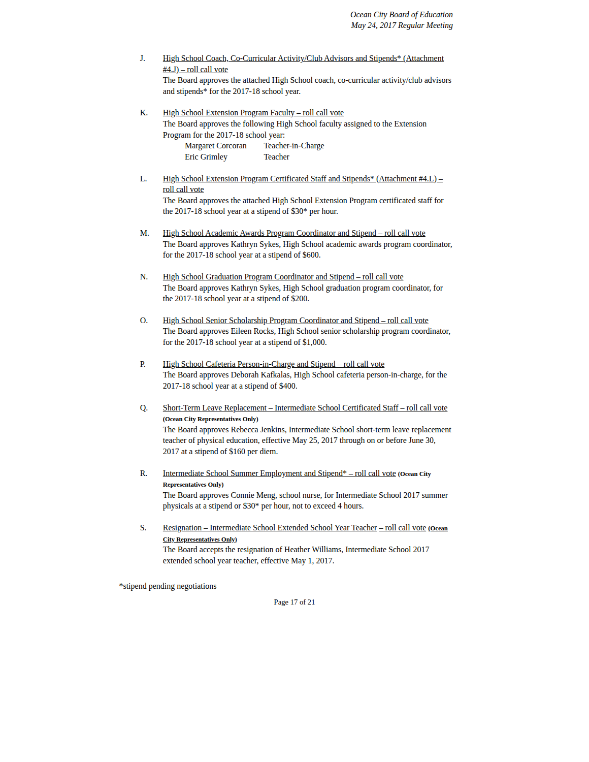Ocean City Board of Education
May 24, 2017 Regular Meeting
J. High School Coach, Co-Curricular Activity/Club Advisors and Stipends* (Attachment #4.J) – roll call vote
The Board approves the attached High School coach, co-curricular activity/club advisors and stipends* for the 2017-18 school year.
K. High School Extension Program Faculty – roll call vote
The Board approves the following High School faculty assigned to the Extension Program for the 2017-18 school year:
| Margaret Corcoran | Teacher-in-Charge |
| Eric Grimley | Teacher |
L. High School Extension Program Certificated Staff and Stipends* (Attachment #4.L) – roll call vote
The Board approves the attached High School Extension Program certificated staff for the 2017-18 school year at a stipend of $30* per hour.
M. High School Academic Awards Program Coordinator and Stipend – roll call vote
The Board approves Kathryn Sykes, High School academic awards program coordinator, for the 2017-18 school year at a stipend of $600.
N. High School Graduation Program Coordinator and Stipend – roll call vote
The Board approves Kathryn Sykes, High School graduation program coordinator, for the 2017-18 school year at a stipend of $200.
O. High School Senior Scholarship Program Coordinator and Stipend – roll call vote
The Board approves Eileen Rocks, High School senior scholarship program coordinator, for the 2017-18 school year at a stipend of $1,000.
P. High School Cafeteria Person-in-Charge and Stipend – roll call vote
The Board approves Deborah Kafkalas, High School cafeteria person-in-charge, for the 2017-18 school year at a stipend of $400.
Q. Short-Term Leave Replacement – Intermediate School Certificated Staff – roll call vote (Ocean City Representatives Only)
The Board approves Rebecca Jenkins, Intermediate School short-term leave replacement teacher of physical education, effective May 25, 2017 through on or before June 30, 2017 at a stipend of $160 per diem.
R. Intermediate School Summer Employment and Stipend* – roll call vote (Ocean City Representatives Only)
The Board approves Connie Meng, school nurse, for Intermediate School 2017 summer physicals at a stipend or $30* per hour, not to exceed 4 hours.
S. Resignation – Intermediate School Extended School Year Teacher – roll call vote (Ocean City Representatives Only)
The Board accepts the resignation of Heather Williams, Intermediate School 2017 extended school year teacher, effective May 1, 2017.
*stipend pending negotiations
Page 17 of 21